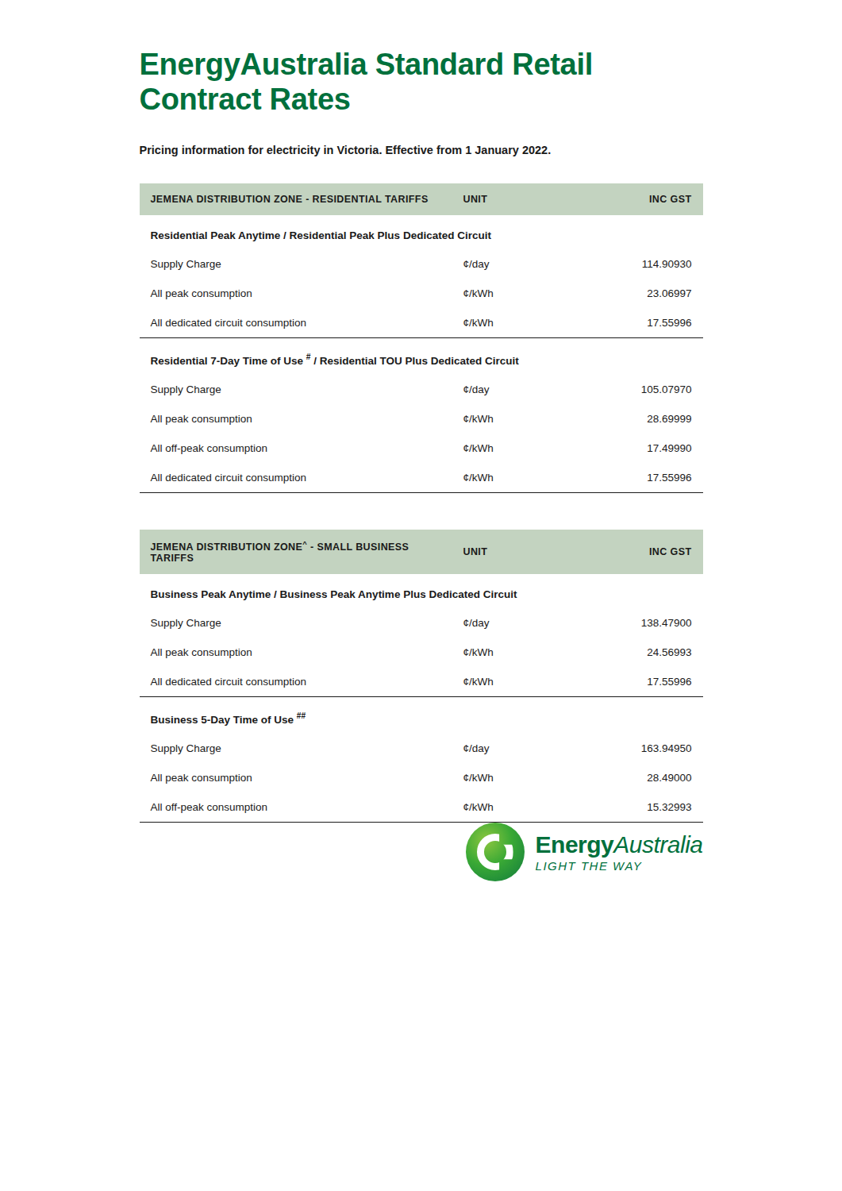EnergyAustralia Standard Retail
Contract Rates
Pricing information for electricity in Victoria. Effective from 1 January 2022.
| Jemena Distribution Zone - Residential Tariffs | Unit | Inc GST |
| --- | --- | --- |
| Residential Peak Anytime / Residential Peak Plus Dedicated Circuit |
| Supply Charge | ¢/day | 114.90930 |
| All peak consumption | ¢/kWh | 23.06997 |
| All dedicated circuit consumption | ¢/kWh | 17.55996 |
| Residential 7-Day Time of Use # / Residential TOU Plus Dedicated Circuit |
| Supply Charge | ¢/day | 105.07970 |
| All peak consumption | ¢/kWh | 28.69999 |
| All off-peak consumption | ¢/kWh | 17.49990 |
| All dedicated circuit consumption | ¢/kWh | 17.55996 |
| Jemena Distribution Zone ^ - Small Business Tariffs | Unit | Inc GST |
| --- | --- | --- |
| Business Peak Anytime / Business Peak Anytime Plus Dedicated Circuit |
| Supply Charge | ¢/day | 138.47900 |
| All peak consumption | ¢/kWh | 24.56993 |
| All dedicated circuit consumption | ¢/kWh | 17.55996 |
| Business 5-Day Time of Use ## |
| Supply Charge | ¢/day | 163.94950 |
| All peak consumption | ¢/kWh | 28.49000 |
| All off-peak consumption | ¢/kWh | 15.32993 |
EnergyAustralia
LIGHT THE WAY